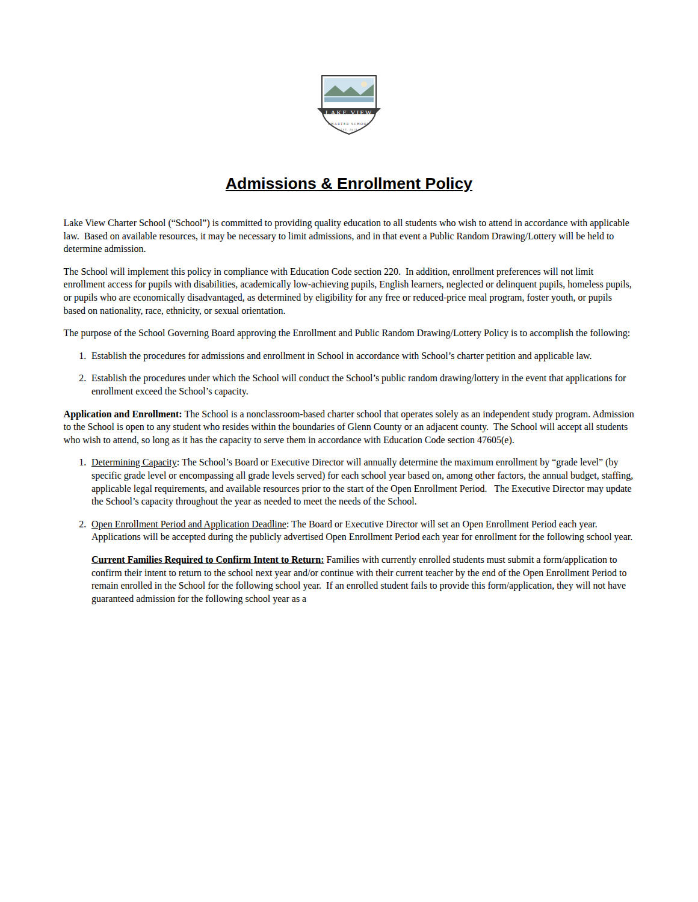LAKE VIEW CHARTER SCHOOL EST. 2019
Admissions & Enrollment Policy
Lake View Charter School (“School”) is committed to providing quality education to all students who wish to attend in accordance with applicable law. Based on available resources, it may be necessary to limit admissions, and in that event a Public Random Drawing/Lottery will be held to determine admission.
The School will implement this policy in compliance with Education Code section 220. In addition, enrollment preferences will not limit enrollment access for pupils with disabilities, academically low-achieving pupils, English learners, neglected or delinquent pupils, homeless pupils, or pupils who are economically disadvantaged, as determined by eligibility for any free or reduced-price meal program, foster youth, or pupils based on nationality, race, ethnicity, or sexual orientation.
The purpose of the School Governing Board approving the Enrollment and Public Random Drawing/Lottery Policy is to accomplish the following:
Establish the procedures for admissions and enrollment in School in accordance with School’s charter petition and applicable law.
Establish the procedures under which the School will conduct the School’s public random drawing/lottery in the event that applications for enrollment exceed the School’s capacity.
Application and Enrollment: The School is a nonclassroom-based charter school that operates solely as an independent study program. Admission to the School is open to any student who resides within the boundaries of Glenn County or an adjacent county. The School will accept all students who wish to attend, so long as it has the capacity to serve them in accordance with Education Code section 47605(e).
Determining Capacity: The School’s Board or Executive Director will annually determine the maximum enrollment by “grade level” (by specific grade level or encompassing all grade levels served) for each school year based on, among other factors, the annual budget, staffing, applicable legal requirements, and available resources prior to the start of the Open Enrollment Period. The Executive Director may update the School’s capacity throughout the year as needed to meet the needs of the School.
Open Enrollment Period and Application Deadline: The Board or Executive Director will set an Open Enrollment Period each year. Applications will be accepted during the publicly advertised Open Enrollment Period each year for enrollment for the following school year.
Current Families Required to Confirm Intent to Return: Families with currently enrolled students must submit a form/application to confirm their intent to return to the school next year and/or continue with their current teacher by the end of the Open Enrollment Period to remain enrolled in the School for the following school year. If an enrolled student fails to provide this form/application, they will not have guaranteed admission for the following school year as a